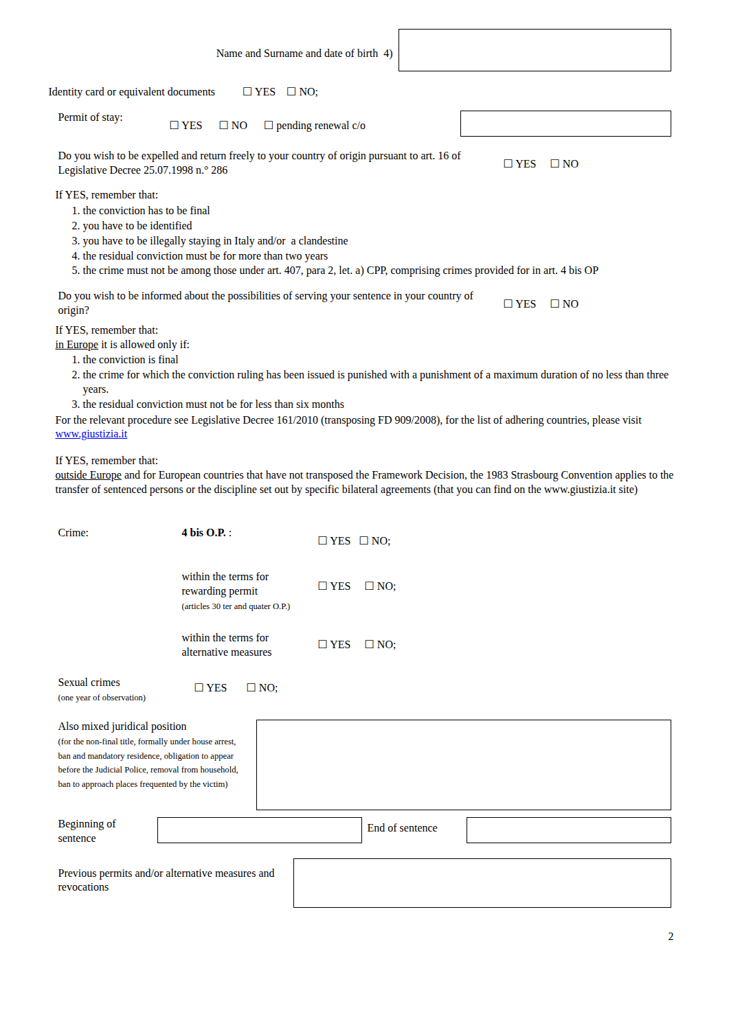| Name and Surname and date of birth 4) | |
Identity card or equivalent documents
☐ YES ☐ NO;
| Permit of stay: | ☐ YES ☐ NO ☐ pending renewal c/o | |
| Do you wish to be expelled and return freely to your country of origin pursuant to art. 16 of Legislative Decree 25.07.1998 n.° 286 | ☐ YES ☐ NO |
If YES, remember that:
the conviction has to be final
you have to be identified
you have to be illegally staying in Italy and/or a clandestine
the residual conviction must be for more than two years
the crime must not be among those under art. 407, para 2, let. a) CPP, comprising crimes provided for in art. 4 bis OP
| Do you wish to be informed about the possibilities of serving your sentence in your country of origin? | ☐ YES ☐ NO |
If YES, remember that:
in Europe it is allowed only if:
the conviction is final
the crime for which the conviction ruling has been issued is punished with a punishment of a maximum duration of no less than three years.
the residual conviction must not be for less than six months
For the relevant procedure see Legislative Decree 161/2010 (transposing FD 909/2008), for the list of adhering countries, please visit www.giustizia.it
If YES, remember that:
outside Europe and for European countries that have not transposed the Framework Decision, the 1983 Strasbourg Convention applies to the transfer of sentenced persons or the discipline set out by specific bilateral agreements (that you can find on the www.giustizia.it site)
| Crime: | 4 bis O.P. : | ☐ YES ☐ NO; |
| | within the terms for rewarding permit (articles 30 ter and quater O.P.) | ☐ YES ☐ NO; |
| | within the terms for alternative measures | ☐ YES ☐ NO; |
| Sexual crimes (one year of observation) | ☐ YES ☐ NO; |
| Also mixed juridical position (for the non-final title, formally under house arrest, ban and mandatory residence, obligation to appear before the Judicial Police, removal from household, ban to approach places frequented by the victim) | |
| Beginning of sentence | | End of sentence | |
| Previous permits and/or alternative measures and revocations | |
2